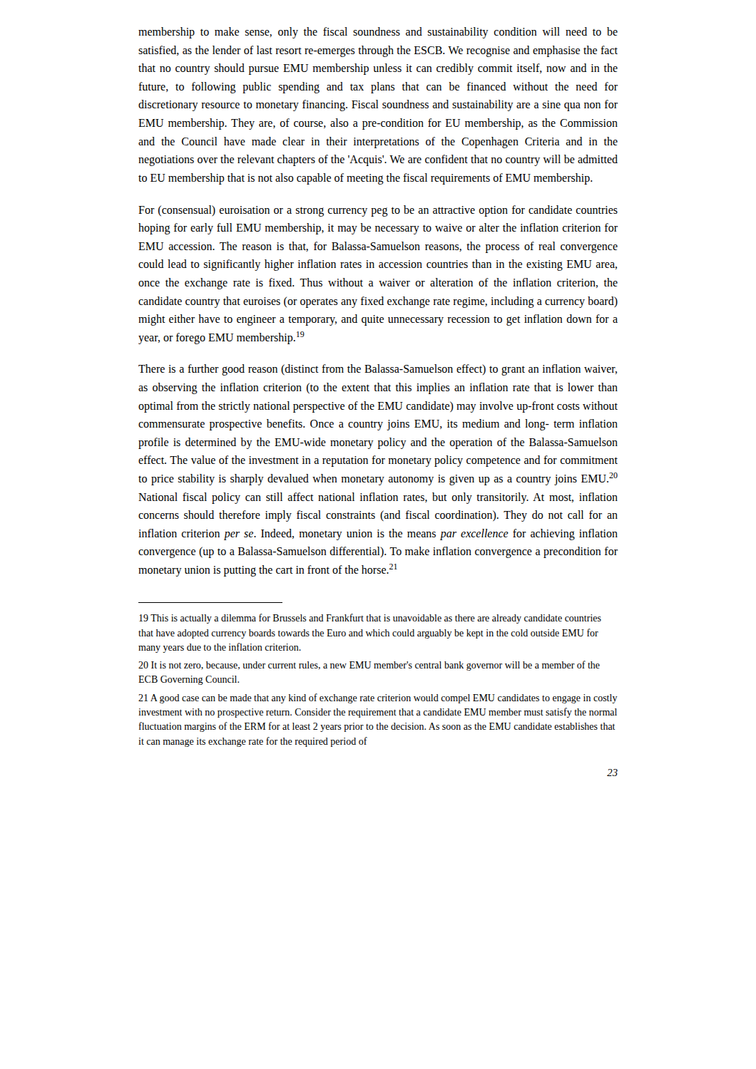membership to make sense, only the fiscal soundness and sustainability condition will need to be satisfied, as the lender of last resort re-emerges through the ESCB. We recognise and emphasise the fact that no country should pursue EMU membership unless it can credibly commit itself, now and in the future, to following public spending and tax plans that can be financed without the need for discretionary resource to monetary financing. Fiscal soundness and sustainability are a sine qua non for EMU membership. They are, of course, also a pre-condition for EU membership, as the Commission and the Council have made clear in their interpretations of the Copenhagen Criteria and in the negotiations over the relevant chapters of the 'Acquis'. We are confident that no country will be admitted to EU membership that is not also capable of meeting the fiscal requirements of EMU membership.
For (consensual) euroisation or a strong currency peg to be an attractive option for candidate countries hoping for early full EMU membership, it may be necessary to waive or alter the inflation criterion for EMU accession. The reason is that, for Balassa-Samuelson reasons, the process of real convergence could lead to significantly higher inflation rates in accession countries than in the existing EMU area, once the exchange rate is fixed. Thus without a waiver or alteration of the inflation criterion, the candidate country that euroises (or operates any fixed exchange rate regime, including a currency board) might either have to engineer a temporary, and quite unnecessary recession to get inflation down for a year, or forego EMU membership.19
There is a further good reason (distinct from the Balassa-Samuelson effect) to grant an inflation waiver, as observing the inflation criterion (to the extent that this implies an inflation rate that is lower than optimal from the strictly national perspective of the EMU candidate) may involve up-front costs without commensurate prospective benefits. Once a country joins EMU, its medium and long- term inflation profile is determined by the EMU-wide monetary policy and the operation of the Balassa-Samuelson effect. The value of the investment in a reputation for monetary policy competence and for commitment to price stability is sharply devalued when monetary autonomy is given up as a country joins EMU.20 National fiscal policy can still affect national inflation rates, but only transitorily. At most, inflation concerns should therefore imply fiscal constraints (and fiscal coordination). They do not call for an inflation criterion per se. Indeed, monetary union is the means par excellence for achieving inflation convergence (up to a Balassa-Samuelson differential). To make inflation convergence a precondition for monetary union is putting the cart in front of the horse.21
19 This is actually a dilemma for Brussels and Frankfurt that is unavoidable as there are already candidate countries that have adopted currency boards towards the Euro and which could arguably be kept in the cold outside EMU for many years due to the inflation criterion.
20 It is not zero, because, under current rules, a new EMU member's central bank governor will be a member of the ECB Governing Council.
21 A good case can be made that any kind of exchange rate criterion would compel EMU candidates to engage in costly investment with no prospective return. Consider the requirement that a candidate EMU member must satisfy the normal fluctuation margins of the ERM for at least 2 years prior to the decision. As soon as the EMU candidate establishes that it can manage its exchange rate for the required period of
23